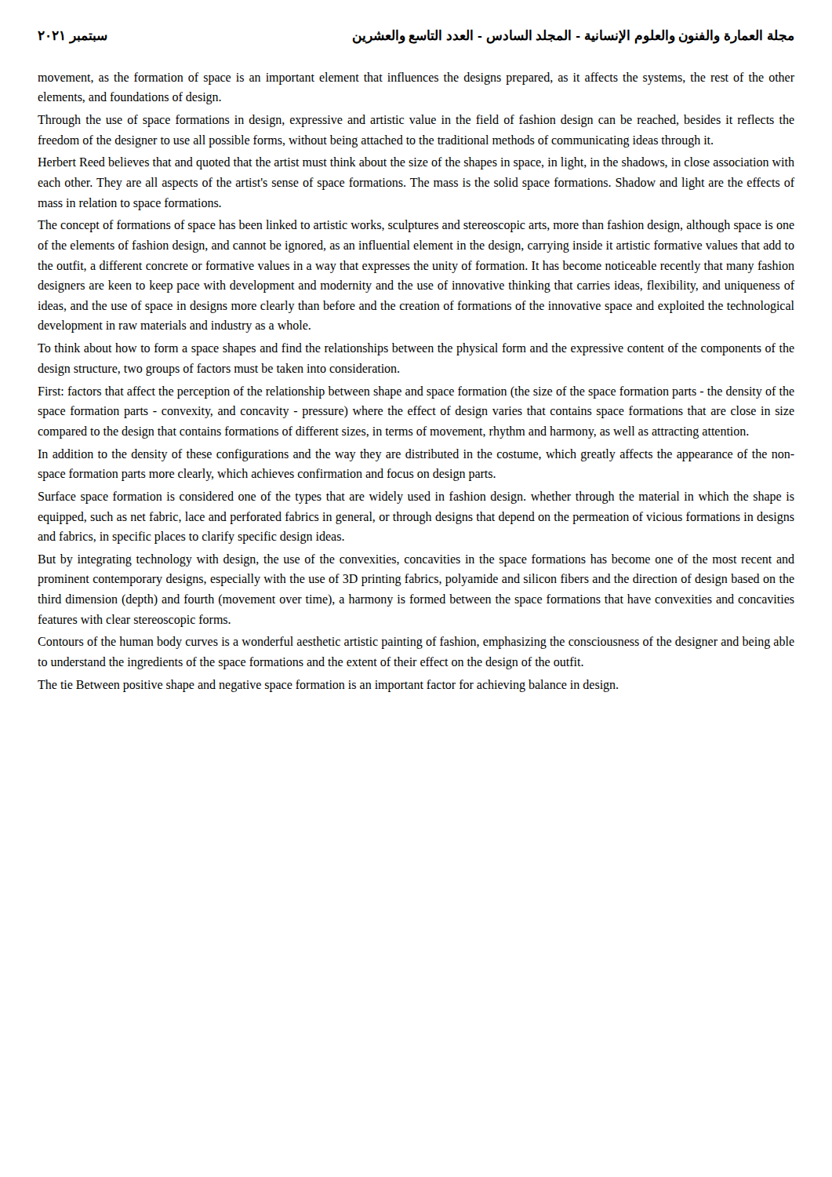مجلة العمارة والفنون والعلوم الإنسانية - المجلد السادس - العدد التاسع والعشرين سبتمبر ٢٠٢١
movement, as the formation of space is an important element that influences the designs prepared, as it affects the systems, the rest of the other elements, and foundations of design.
Through the use of space formations in design, expressive and artistic value in the field of fashion design can be reached, besides it reflects the freedom of the designer to use all possible forms, without being attached to the traditional methods of communicating ideas through it.
Herbert Reed believes that and quoted that the artist must think about the size of the shapes in space, in light, in the shadows, in close association with each other. They are all aspects of the artist's sense of space formations. The mass is the solid space formations. Shadow and light are the effects of mass in relation to space formations.
The concept of formations of space has been linked to artistic works, sculptures and stereoscopic arts, more than fashion design, although space is one of the elements of fashion design, and cannot be ignored, as an influential element in the design, carrying inside it artistic formative values that add to the outfit, a different concrete or formative values in a way that expresses the unity of formation. It has become noticeable recently that many fashion designers are keen to keep pace with development and modernity and the use of innovative thinking that carries ideas, flexibility, and uniqueness of ideas, and the use of space in designs more clearly than before and the creation of formations of the innovative space and exploited the technological development in raw materials and industry as a whole.
To think about how to form a space shapes and find the relationships between the physical form and the expressive content of the components of the design structure, two groups of factors must be taken into consideration.
First: factors that affect the perception of the relationship between shape and space formation (the size of the space formation parts - the density of the space formation parts - convexity, and concavity - pressure) where the effect of design varies that contains space formations that are close in size compared to the design that contains formations of different sizes, in terms of movement, rhythm and harmony, as well as attracting attention.
In addition to the density of these configurations and the way they are distributed in the costume, which greatly affects the appearance of the non-space formation parts more clearly, which achieves confirmation and focus on design parts.
Surface space formation is considered one of the types that are widely used in fashion design. whether through the material in which the shape is equipped, such as net fabric, lace and perforated fabrics in general, or through designs that depend on the permeation of vicious formations in designs and fabrics, in specific places to clarify specific design ideas.
But by integrating technology with design, the use of the convexities, concavities in the space formations has become one of the most recent and prominent contemporary designs, especially with the use of 3D printing fabrics, polyamide and silicon fibers and the direction of design based on the third dimension (depth) and fourth (movement over time), a harmony is formed between the space formations that have convexities and concavities features with clear stereoscopic forms.
Contours of the human body curves is a wonderful aesthetic artistic painting of fashion, emphasizing the consciousness of the designer and being able to understand the ingredients of the space formations and the extent of their effect on the design of the outfit.
The tie Between positive shape and negative space formation is an important factor for achieving balance in design.